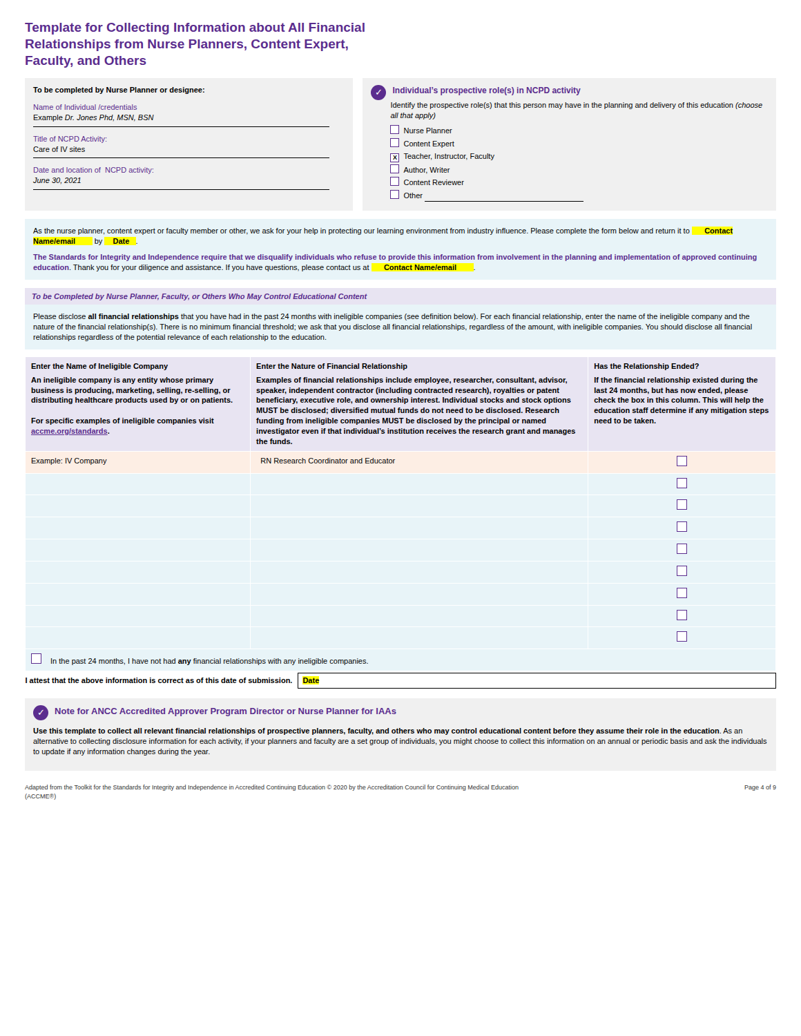Template for Collecting Information about All Financial
Relationships from Nurse Planners, Content Expert,
Faculty, and Others
To be completed by Nurse Planner or designee:
Name of Individual /credentials
Example Dr. Jones Phd, MSN, BSN
Title of NCPD Activity:
Care of IV sites
Date and location of NCPD activity:
June 30, 2021
✓ Individual’s prospective role(s) in NCPD activity
Identify the prospective role(s) that this person may have in the planning and delivery of this education (choose all that apply)
Nurse Planner
Content Expert
XTeacher, Instructor, Faculty
Author, Writer
Content Reviewer
Other
As the nurse planner, content expert or faculty member or other, we ask for your help in protecting our learning environment from industry influence. Please complete the form below and return it to Contact Name/email by Date .
The Standards for Integrity and Independence require that we disqualify individuals who refuse to provide this information from involvement in the planning and implementation of approved continuing education. Thank you for your diligence and assistance. If you have questions, please contact us at Contact Name/email .
To be Completed by Nurse Planner, Faculty, or Others Who May Control Educational Content
Please disclose all financial relationships that you have had in the past 24 months with ineligible companies (see definition below). For each financial relationship, enter the name of the ineligible company and the nature of the financial relationship(s). There is no minimum financial threshold; we ask that you disclose all financial relationships, regardless of the amount, with ineligible companies. You should disclose all financial relationships regardless of the potential relevance of each relationship to the education.
| Enter the Name of Ineligible Company An ineligible company is any entity whose primary business is producing, marketing, selling, re-selling, or distributing healthcare products used by or on patients. For specific examples of ineligible companies visit accme.org/standards . | Enter the Nature of Financial Relationship Examples of financial relationships include employee, researcher, consultant, advisor, speaker, independent contractor (including contracted research), royalties or patent beneficiary, executive role, and ownership interest. Individual stocks and stock options MUST be disclosed; diversified mutual funds do not need to be disclosed. Research funding from ineligible companies MUST be disclosed by the principal or named investigator even if that individual’s institution receives the research grant and manages the funds. | Has the Relationship Ended? If the financial relationship existed during the last 24 months, but has now ended, please check the box in this column. This will help the education staff determine if any mitigation steps need to be taken. |
| --- | --- | --- |
| Example: IV Company | RN Research Coordinator and Educator | |
| In the past 24 months, I have not had any financial relationships with any ineligible companies. |
| I attest that the above information is correct as of this date of submission. Date |
✓ Note for ANCC Accredited Approver Program Director or Nurse Planner for IAAs
Use this template to collect all relevant financial relationships of prospective planners, faculty, and others who may control educational content before they assume their role in the education. As an alternative to collecting disclosure information for each activity, if your planners and faculty are a set group of individuals, you might choose to collect this information on an annual or periodic basis and ask the individuals to update if any information changes during the year.
Adapted from the Toolkit for the Standards for Integrity and Independence in Accredited Continuing Education © 2020 by the Accreditation Council for Continuing Medical Education (ACCME®)
Page 4 of 9